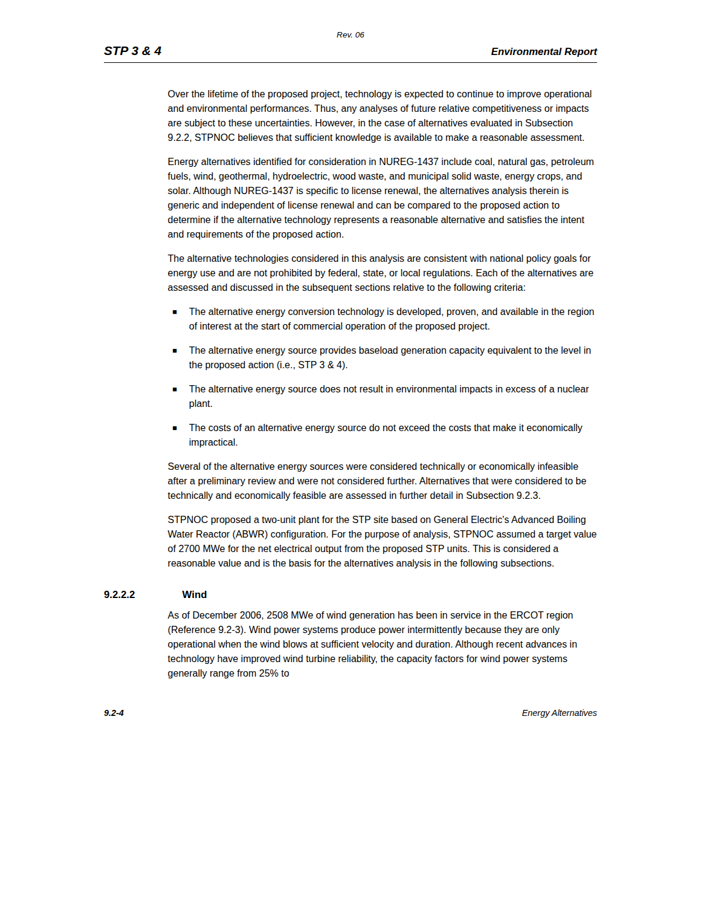Rev. 06
STP 3 & 4 Environmental Report
Over the lifetime of the proposed project, technology is expected to continue to improve operational and environmental performances. Thus, any analyses of future relative competitiveness or impacts are subject to these uncertainties. However, in the case of alternatives evaluated in Subsection 9.2.2, STPNOC believes that sufficient knowledge is available to make a reasonable assessment.
Energy alternatives identified for consideration in NUREG-1437 include coal, natural gas, petroleum fuels, wind, geothermal, hydroelectric, wood waste, and municipal solid waste, energy crops, and solar. Although NUREG-1437 is specific to license renewal, the alternatives analysis therein is generic and independent of license renewal and can be compared to the proposed action to determine if the alternative technology represents a reasonable alternative and satisfies the intent and requirements of the proposed action.
The alternative technologies considered in this analysis are consistent with national policy goals for energy use and are not prohibited by federal, state, or local regulations. Each of the alternatives are assessed and discussed in the subsequent sections relative to the following criteria:
The alternative energy conversion technology is developed, proven, and available in the region of interest at the start of commercial operation of the proposed project.
The alternative energy source provides baseload generation capacity equivalent to the level in the proposed action (i.e., STP 3 & 4).
The alternative energy source does not result in environmental impacts in excess of a nuclear plant.
The costs of an alternative energy source do not exceed the costs that make it economically impractical.
Several of the alternative energy sources were considered technically or economically infeasible after a preliminary review and were not considered further. Alternatives that were considered to be technically and economically feasible are assessed in further detail in Subsection 9.2.3.
STPNOC proposed a two-unit plant for the STP site based on General Electric's Advanced Boiling Water Reactor (ABWR) configuration. For the purpose of analysis, STPNOC assumed a target value of 2700 MWe for the net electrical output from the proposed STP units. This is considered a reasonable value and is the basis for the alternatives analysis in the following subsections.
9.2.2.2 Wind
As of December 2006, 2508 MWe of wind generation has been in service in the ERCOT region (Reference 9.2-3). Wind power systems produce power intermittently because they are only operational when the wind blows at sufficient velocity and duration. Although recent advances in technology have improved wind turbine reliability, the capacity factors for wind power systems generally range from 25% to
9.2-4 Energy Alternatives